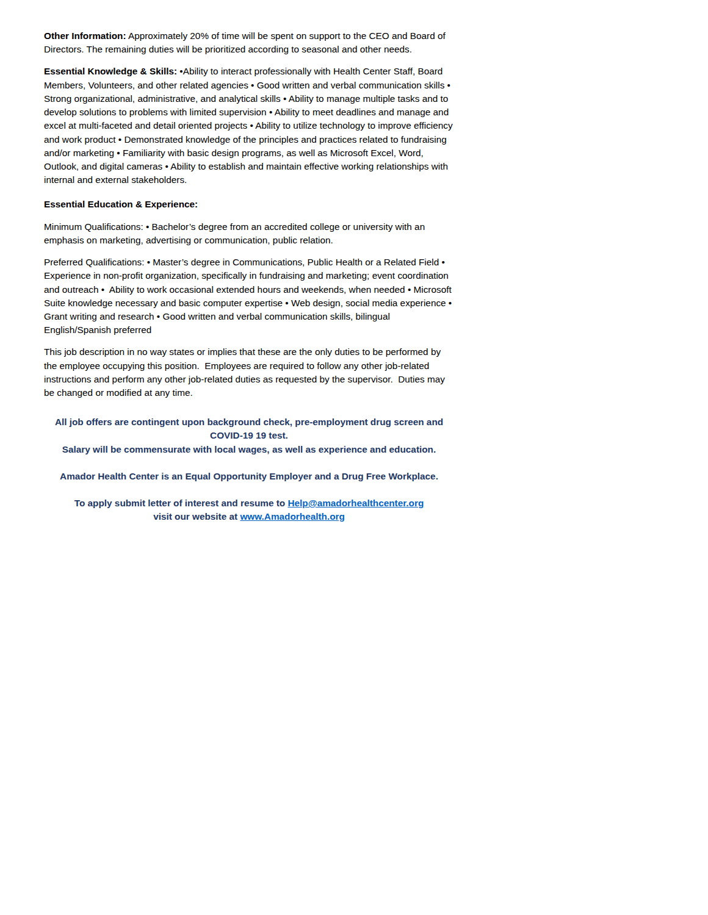Other Information: Approximately 20% of time will be spent on support to the CEO and Board of Directors. The remaining duties will be prioritized according to seasonal and other needs.
Essential Knowledge & Skills: •Ability to interact professionally with Health Center Staff, Board Members, Volunteers, and other related agencies • Good written and verbal communication skills • Strong organizational, administrative, and analytical skills • Ability to manage multiple tasks and to develop solutions to problems with limited supervision • Ability to meet deadlines and manage and excel at multi-faceted and detail oriented projects • Ability to utilize technology to improve efficiency and work product • Demonstrated knowledge of the principles and practices related to fundraising and/or marketing • Familiarity with basic design programs, as well as Microsoft Excel, Word, Outlook, and digital cameras • Ability to establish and maintain effective working relationships with internal and external stakeholders.
Essential Education & Experience:
Minimum Qualifications: • Bachelor’s degree from an accredited college or university with an emphasis on marketing, advertising or communication, public relation.
Preferred Qualifications: • Master’s degree in Communications, Public Health or a Related Field • Experience in non-profit organization, specifically in fundraising and marketing; event coordination and outreach • Ability to work occasional extended hours and weekends, when needed • Microsoft Suite knowledge necessary and basic computer expertise • Web design, social media experience • Grant writing and research • Good written and verbal communication skills, bilingual English/Spanish preferred
This job description in no way states or implies that these are the only duties to be performed by the employee occupying this position. Employees are required to follow any other job-related instructions and perform any other job-related duties as requested by the supervisor. Duties may be changed or modified at any time.
All job offers are contingent upon background check, pre-employment drug screen and COVID-19 19 test.
Salary will be commensurate with local wages, as well as experience and education.
Amador Health Center is an Equal Opportunity Employer and a Drug Free Workplace.
To apply submit letter of interest and resume to Help@amadorhealthcenter.org
visit our website at www.Amadorhealth.org